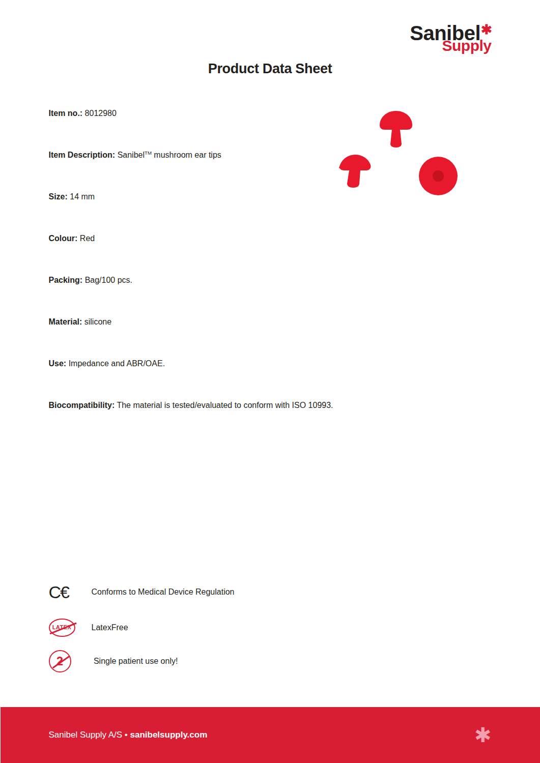Sanibel✱ Supply
Product Data Sheet
Item no.: 8012980
Item Description: SanibelTM mushroom ear tips
Size: 14 mm
Colour: Red
Packing: Bag/100 pcs.
Material: silicone
Use: Impedance and ABR/OAE.
Biocompatibility: The material is tested/evaluated to conform with ISO 10993.
C€
Conforms to Medical Device Regulation
LATEX
LatexFree
2
Single patient use only!
Sanibel Supply A/S • sanibelsupply.com
✱